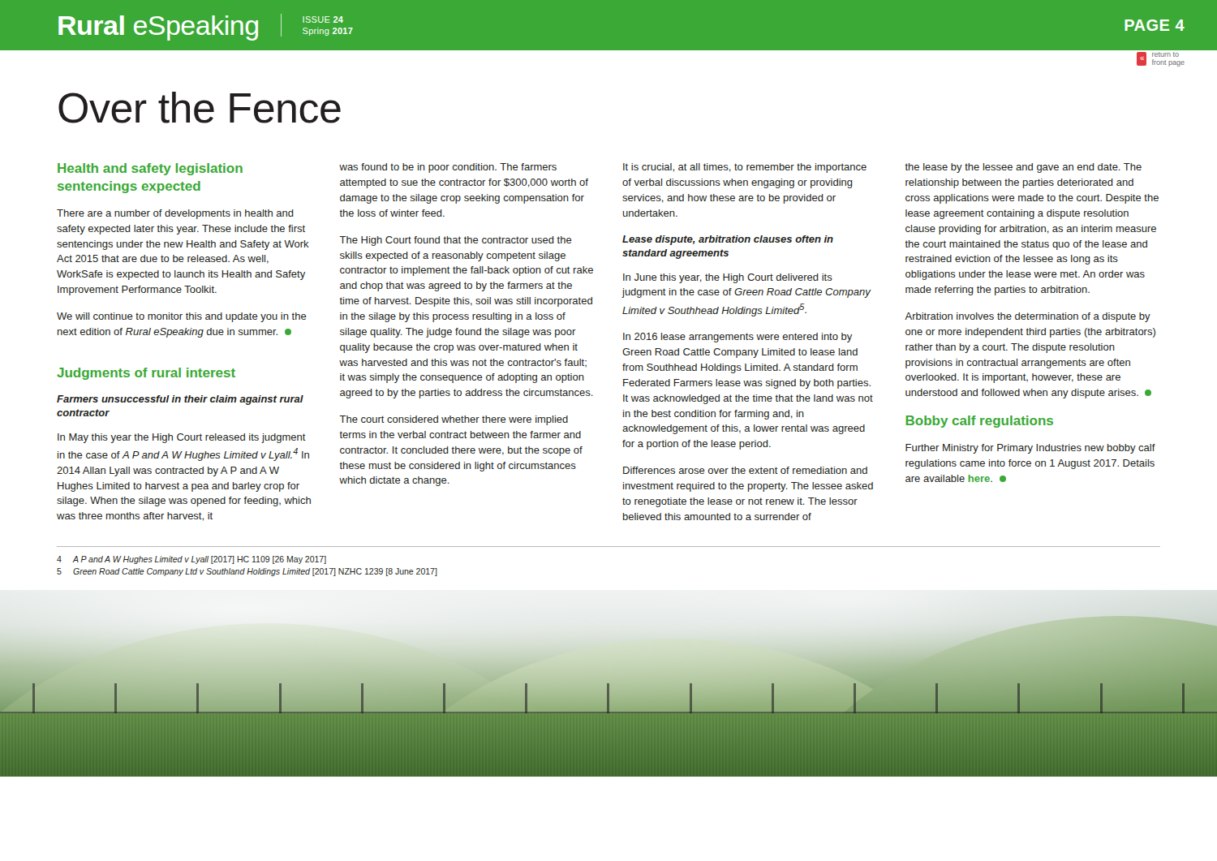Rural eSpeaking
ISSUE 24
Spring 2017
PAGE 4
« return to
front page
Over the Fence
Health and safety legislation sentencings expected
There are a number of developments in health and safety expected later this year. These include the first sentencings under the new Health and Safety at Work Act 2015 that are due to be released. As well, WorkSafe is expected to launch its Health and Safety Improvement Performance Toolkit.
We will continue to monitor this and update you in the next edition of Rural eSpeaking due in summer.
Judgments of rural interest
Farmers unsuccessful in their claim against rural contractor
In May this year the High Court released its judgment in the case of A P and A W Hughes Limited v Lyall.4 In 2014 Allan Lyall was contracted by A P and A W Hughes Limited to harvest a pea and barley crop for silage. When the silage was opened for feeding, which was three months after harvest, it
was found to be in poor condition. The farmers attempted to sue the contractor for $300,000 worth of damage to the silage crop seeking compensation for the loss of winter feed.
The High Court found that the contractor used the skills expected of a reasonably competent silage contractor to implement the fall-back option of cut rake and chop that was agreed to by the farmers at the time of harvest. Despite this, soil was still incorporated in the silage by this process resulting in a loss of silage quality. The judge found the silage was poor quality because the crop was over-matured when it was harvested and this was not the contractor's fault; it was simply the consequence of adopting an option agreed to by the parties to address the circumstances.
The court considered whether there were implied terms in the verbal contract between the farmer and contractor. It concluded there were, but the scope of these must be considered in light of circumstances which dictate a change.
It is crucial, at all times, to remember the importance of verbal discussions when engaging or providing services, and how these are to be provided or undertaken.
Lease dispute, arbitration clauses often in standard agreements
In June this year, the High Court delivered its judgment in the case of Green Road Cattle Company Limited v Southhead Holdings Limited5.
In 2016 lease arrangements were entered into by Green Road Cattle Company Limited to lease land from Southhead Holdings Limited. A standard form Federated Farmers lease was signed by both parties. It was acknowledged at the time that the land was not in the best condition for farming and, in acknowledgement of this, a lower rental was agreed for a portion of the lease period.
Differences arose over the extent of remediation and investment required to the property. The lessee asked to renegotiate the lease or not renew it. The lessor believed this amounted to a surrender of
the lease by the lessee and gave an end date. The relationship between the parties deteriorated and cross applications were made to the court. Despite the lease agreement containing a dispute resolution clause providing for arbitration, as an interim measure the court maintained the status quo of the lease and restrained eviction of the lessee as long as its obligations under the lease were met. An order was made referring the parties to arbitration.
Arbitration involves the determination of a dispute by one or more independent third parties (the arbitrators) rather than by a court. The dispute resolution provisions in contractual arrangements are often overlooked. It is important, however, these are understood and followed when any dispute arises.
Bobby calf regulations
Further Ministry for Primary Industries new bobby calf regulations came into force on 1 August 2017. Details are available here.
4 A P and A W Hughes Limited v Lyall [2017] HC 1109 [26 May 2017]
5 Green Road Cattle Company Ltd v Southland Holdings Limited [2017] NZHC 1239 [8 June 2017]